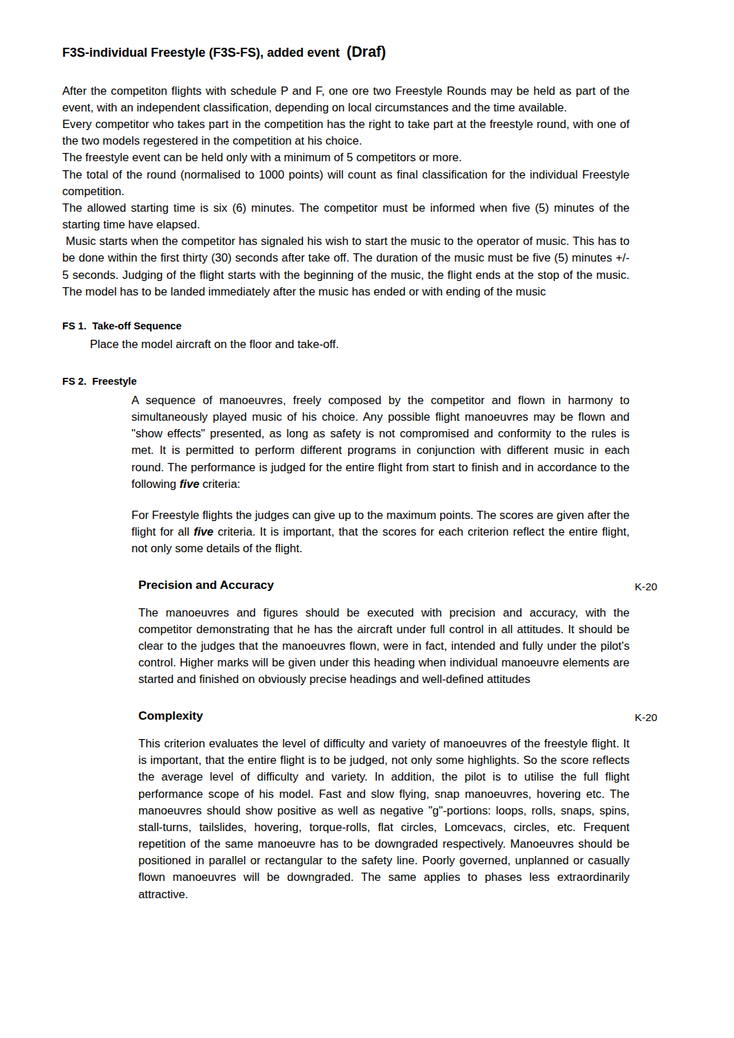F3S-individual Freestyle (F3S-FS), added event (Draf)
After the competiton flights with schedule P and F, one ore two Freestyle Rounds may be held as part of the event, with an independent classification, depending on local circumstances and the time available.
Every competitor who takes part in the competition has the right to take part at the freestyle round, with one of the two models regestered in the competition at his choice.
The freestyle event can be held only with a minimum of 5 competitors or more.
The total of the round (normalised to 1000 points) will count as final classification for the individual Freestyle competition.
The allowed starting time is six (6) minutes. The competitor must be informed when five (5) minutes of the starting time have elapsed.
Music starts when the competitor has signaled his wish to start the music to the operator of music. This has to be done within the first thirty (30) seconds after take off. The duration of the music must be five (5) minutes +/- 5 seconds. Judging of the flight starts with the beginning of the music, the flight ends at the stop of the music. The model has to be landed immediately after the music has ended or with ending of the music
FS 1. Take-off Sequence
Place the model aircraft on the floor and take-off.
FS 2. Freestyle
A sequence of manoeuvres, freely composed by the competitor and flown in harmony to simultaneously played music of his choice. Any possible flight manoeuvres may be flown and "show effects" presented, as long as safety is not compromised and conformity to the rules is met. It is permitted to perform different programs in conjunction with different music in each round. The performance is judged for the entire flight from start to finish and in accordance to the following five criteria:
For Freestyle flights the judges can give up to the maximum points. The scores are given after the flight for all five criteria. It is important, that the scores for each criterion reflect the entire flight, not only some details of the flight.
Precision and AccuracyK-20
The manoeuvres and figures should be executed with precision and accuracy, with the competitor demonstrating that he has the aircraft under full control in all attitudes. It should be clear to the judges that the manoeuvres flown, were in fact, intended and fully under the pilot's control. Higher marks will be given under this heading when individual manoeuvre elements are started and finished on obviously precise headings and well-defined attitudes
ComplexityK-20
This criterion evaluates the level of difficulty and variety of manoeuvres of the freestyle flight. It is important, that the entire flight is to be judged, not only some highlights. So the score reflects the average level of difficulty and variety. In addition, the pilot is to utilise the full flight performance scope of his model. Fast and slow flying, snap manoeuvres, hovering etc. The manoeuvres should show positive as well as negative "g"-portions: loops, rolls, snaps, spins, stall-turns, tailslides, hovering, torque-rolls, flat circles, Lomcevacs, circles, etc. Frequent repetition of the same manoeuvre has to be downgraded respectively. Manoeuvres should be positioned in parallel or rectangular to the safety line. Poorly governed, unplanned or casually flown manoeuvres will be downgraded. The same applies to phases less extraordinarily attractive.